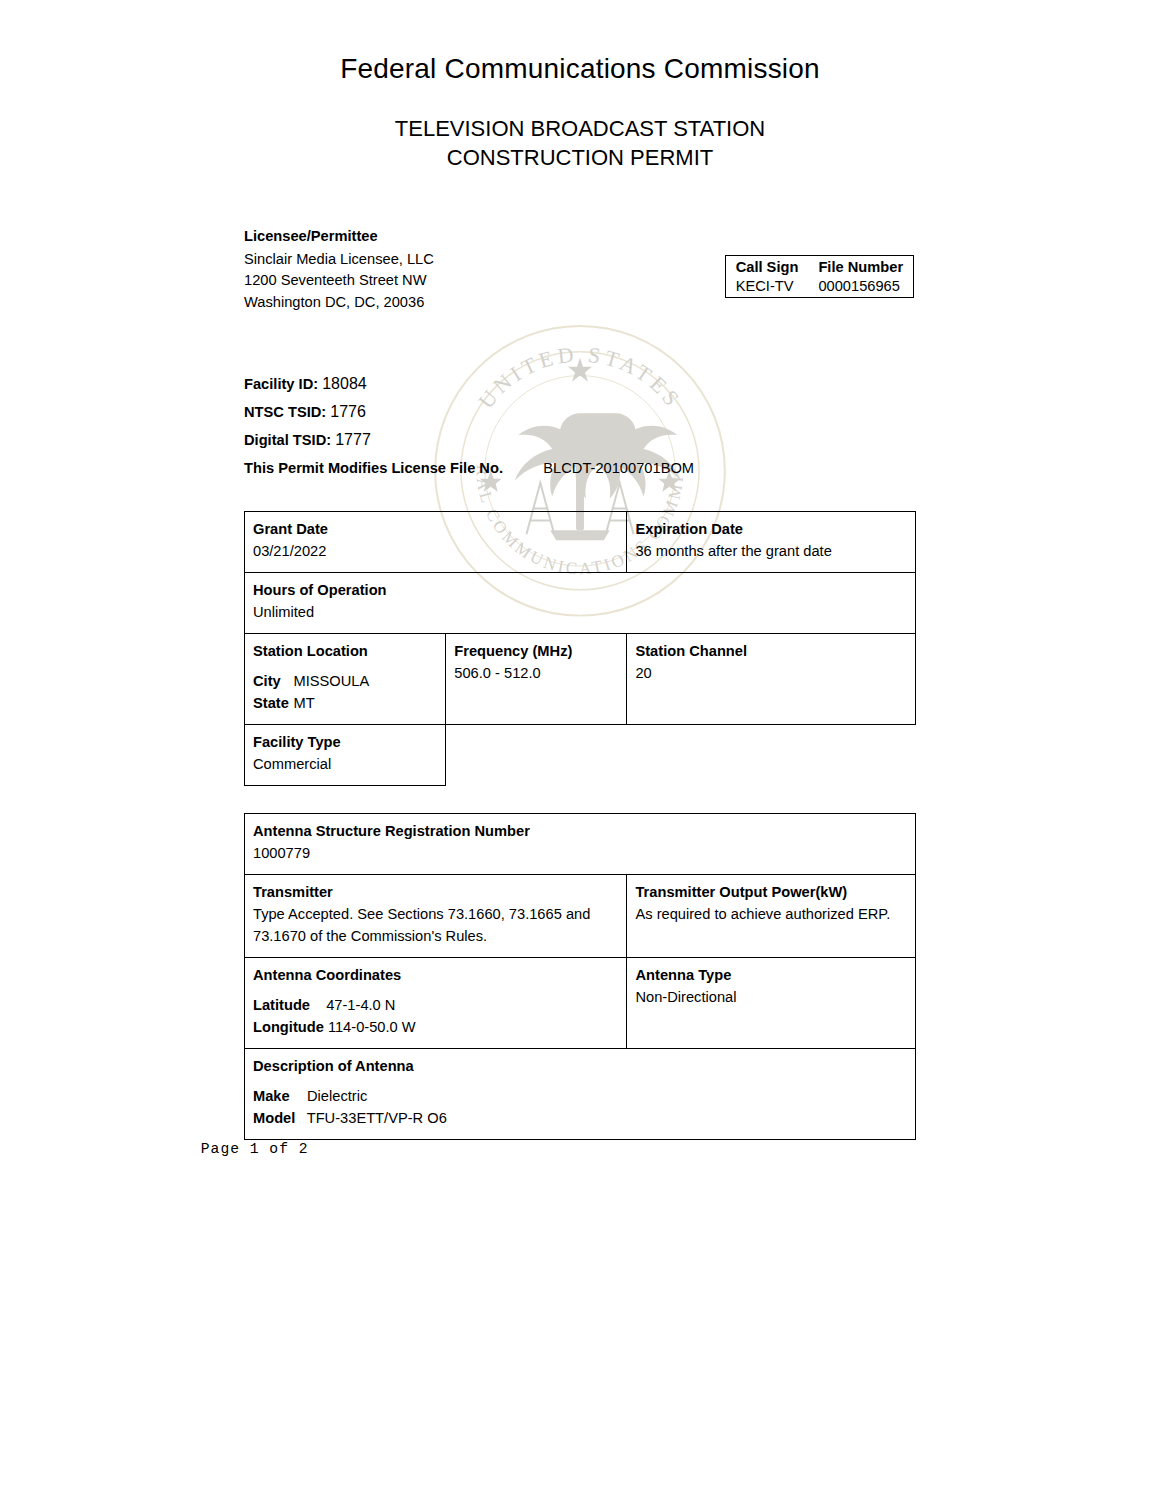UNITED STATES FEDERAL COMMUNICATIONS COMMISSION
Federal Communications Commission
TELEVISION BROADCAST STATION
CONSTRUCTION PERMIT
| Call Sign | File Number |
| --- | --- |
| KECI-TV | 0000156965 |
Licensee/Permittee
Sinclair Media Licensee, LLC
1200 Seventeeth Street NW
Washington DC, DC, 20036
Facility ID: 18084
NTSC TSID: 1776
Digital TSID: 1777
This Permit Modifies License File No. BLCDT-20100701BOM
| Grant Date 03/21/2022 | Expiration Date 36 months after the grant date |
| Hours of Operation Unlimited |
| Station Location City MISSOULA State MT | Frequency (MHz) 506.0 - 512.0 | Station Channel 20 |
| Facility Type Commercial | |
| Antenna Structure Registration Number 1000779 |
| Transmitter Type Accepted. See Sections 73.1660, 73.1665 and 73.1670 of the Commission's Rules. | Transmitter Output Power(kW) As required to achieve authorized ERP. |
| Antenna Coordinates Latitude 47-1-4.0 N Longitude 114-0-50.0 W | Antenna Type Non-Directional |
| Description of Antenna Make Dielectric Model TFU-33ETT/VP-R O6 |
Page 1 of 2